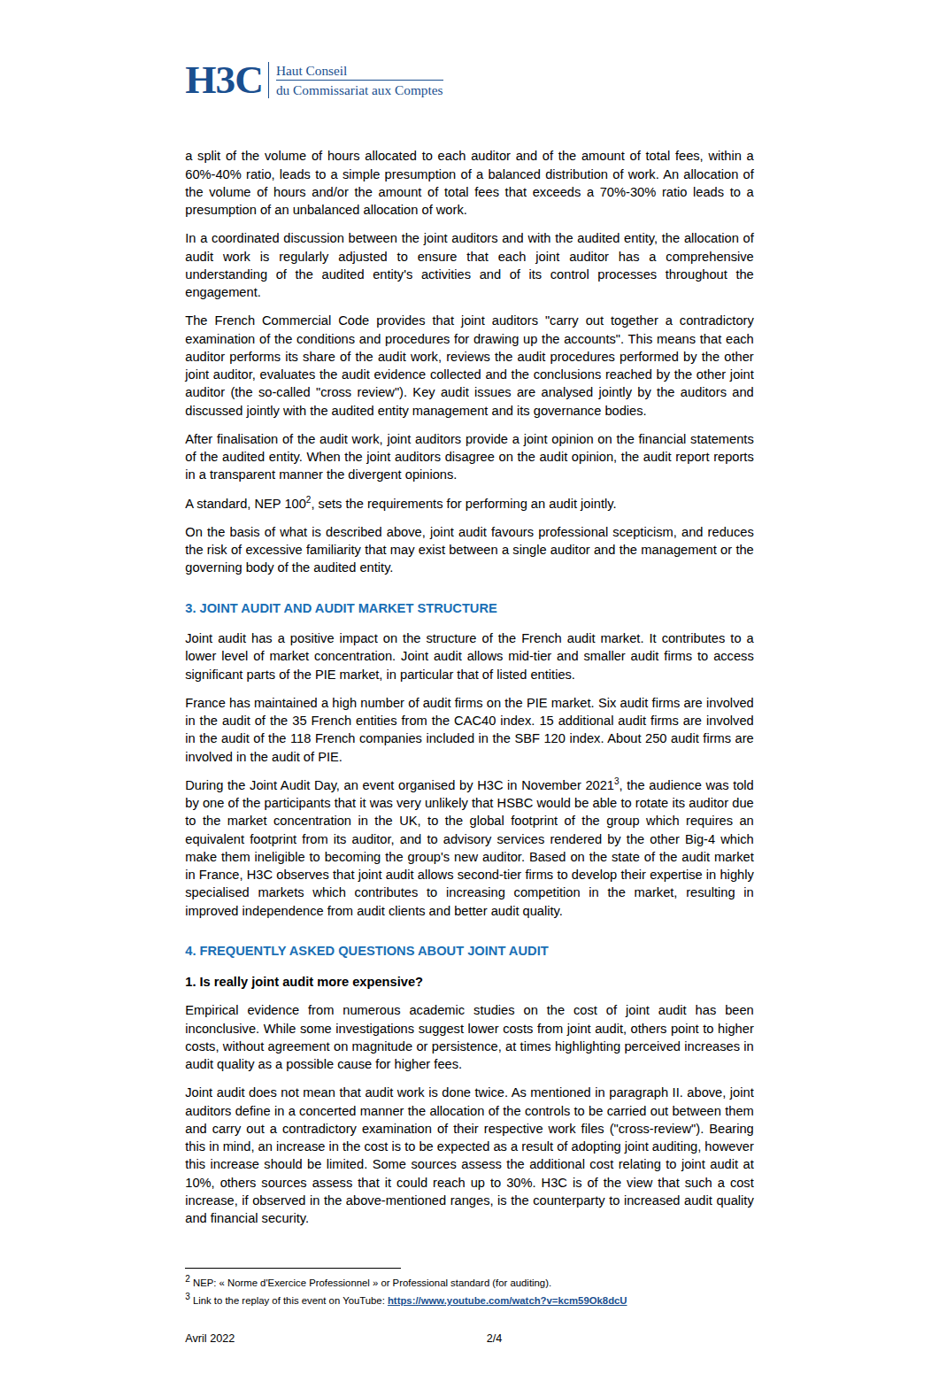H3C
Haut Conseil du Commissariat aux Comptes
a split of the volume of hours allocated to each auditor and of the amount of total fees, within a 60%-40% ratio, leads to a simple presumption of a balanced distribution of work. An allocation of the volume of hours and/or the amount of total fees that exceeds a 70%-30% ratio leads to a presumption of an unbalanced allocation of work.
In a coordinated discussion between the joint auditors and with the audited entity, the allocation of audit work is regularly adjusted to ensure that each joint auditor has a comprehensive understanding of the audited entity's activities and of its control processes throughout the engagement.
The French Commercial Code provides that joint auditors "carry out together a contradictory examination of the conditions and procedures for drawing up the accounts". This means that each auditor performs its share of the audit work, reviews the audit procedures performed by the other joint auditor, evaluates the audit evidence collected and the conclusions reached by the other joint auditor (the so-called "cross review"). Key audit issues are analysed jointly by the auditors and discussed jointly with the audited entity management and its governance bodies.
After finalisation of the audit work, joint auditors provide a joint opinion on the financial statements of the audited entity. When the joint auditors disagree on the audit opinion, the audit report reports in a transparent manner the divergent opinions.
A standard, NEP 1002, sets the requirements for performing an audit jointly.
On the basis of what is described above, joint audit favours professional scepticism, and reduces the risk of excessive familiarity that may exist between a single auditor and the management or the governing body of the audited entity.
3. Joint audit and audit market structure
Joint audit has a positive impact on the structure of the French audit market. It contributes to a lower level of market concentration. Joint audit allows mid-tier and smaller audit firms to access significant parts of the PIE market, in particular that of listed entities.
France has maintained a high number of audit firms on the PIE market. Six audit firms are involved in the audit of the 35 French entities from the CAC40 index. 15 additional audit firms are involved in the audit of the 118 French companies included in the SBF 120 index. About 250 audit firms are involved in the audit of PIE.
During the Joint Audit Day, an event organised by H3C in November 20213, the audience was told by one of the participants that it was very unlikely that HSBC would be able to rotate its auditor due to the market concentration in the UK, to the global footprint of the group which requires an equivalent footprint from its auditor, and to advisory services rendered by the other Big-4 which make them ineligible to becoming the group's new auditor. Based on the state of the audit market in France, H3C observes that joint audit allows second-tier firms to develop their expertise in highly specialised markets which contributes to increasing competition in the market, resulting in improved independence from audit clients and better audit quality.
4. Frequently asked questions about joint audit
1. Is really joint audit more expensive?
Empirical evidence from numerous academic studies on the cost of joint audit has been inconclusive. While some investigations suggest lower costs from joint audit, others point to higher costs, without agreement on magnitude or persistence, at times highlighting perceived increases in audit quality as a possible cause for higher fees.
Joint audit does not mean that audit work is done twice. As mentioned in paragraph II. above, joint auditors define in a concerted manner the allocation of the controls to be carried out between them and carry out a contradictory examination of their respective work files ("cross-review"). Bearing this in mind, an increase in the cost is to be expected as a result of adopting joint auditing, however this increase should be limited. Some sources assess the additional cost relating to joint audit at 10%, others sources assess that it could reach up to 30%. H3C is of the view that such a cost increase, if observed in the above-mentioned ranges, is the counterparty to increased audit quality and financial security.
2 NEP: « Norme d'Exercice Professionnel » or Professional standard (for auditing).
3 Link to the replay of this event on YouTube: https://www.youtube.com/watch?v=kcm59Ok8dcU
Avril 2022 2/4